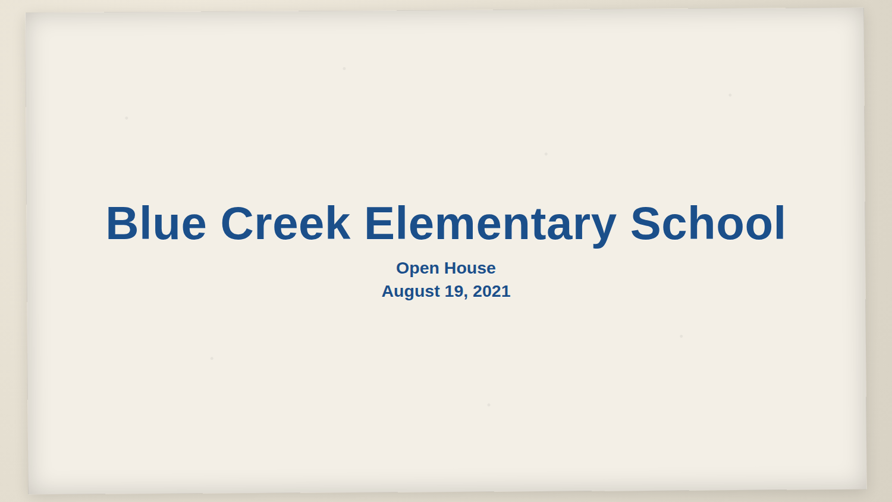Blue Creek Elementary School
Open House August 19, 2021